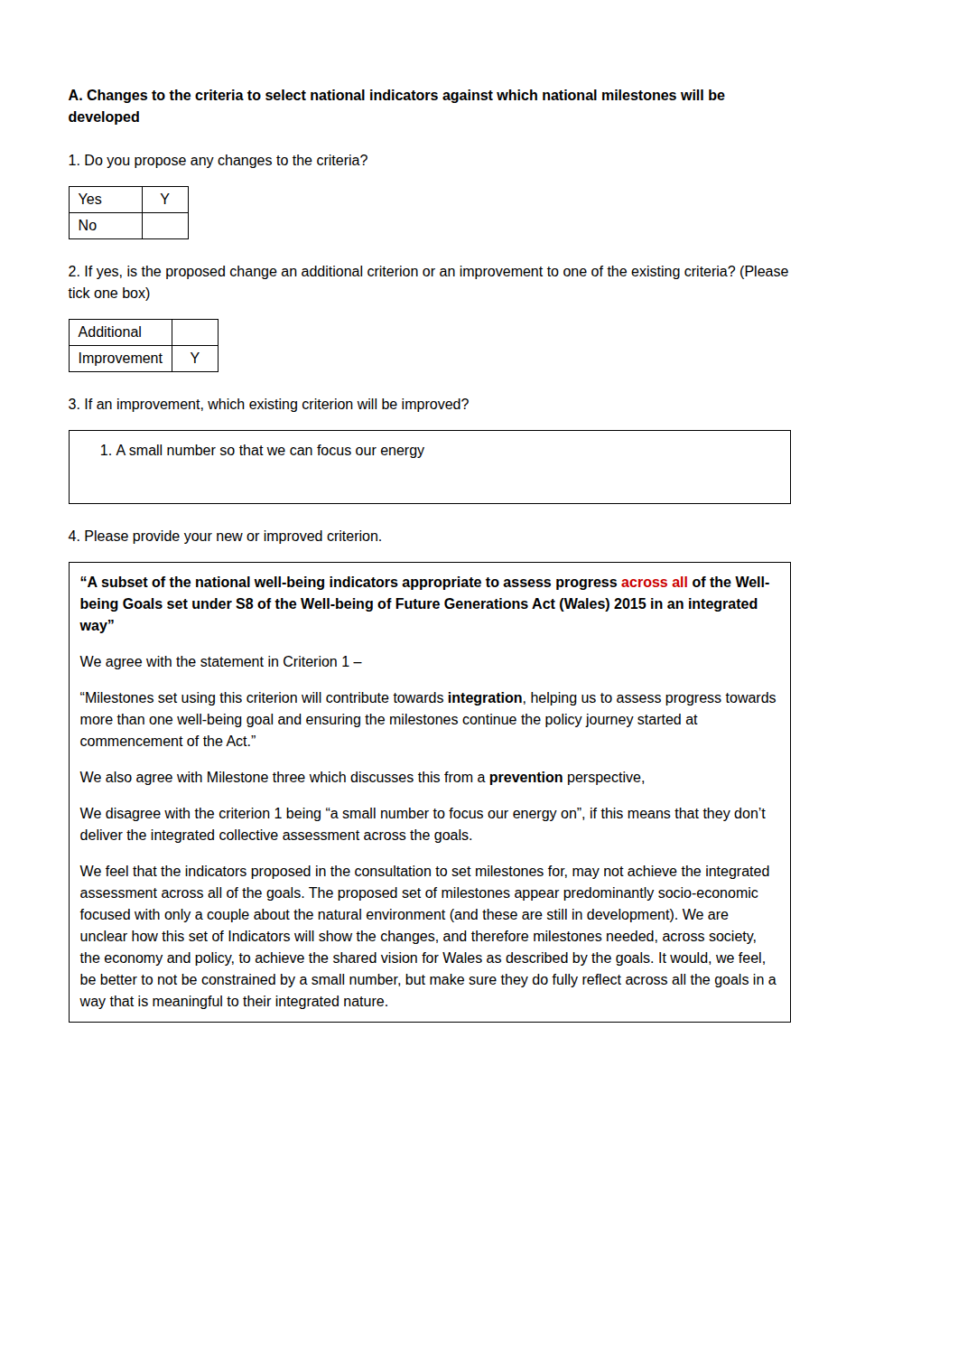A. Changes to the criteria to select national indicators against which national milestones will be developed
1. Do you propose any changes to the criteria?
| Yes | Y |
| No | |
2. If yes, is the proposed change an additional criterion or an improvement to one of the existing criteria? (Please tick one box)
| Additional | |
| Improvement | Y |
3. If an improvement, which existing criterion will be improved?
A small number so that we can focus our energy
4. Please provide your new or improved criterion.
“A subset of the national well-being indicators appropriate to assess progress across all of the Well-being Goals set under S8 of the Well-being of Future Generations Act (Wales) 2015 in an integrated way”
We agree with the statement in Criterion 1 –
“Milestones set using this criterion will contribute towards integration, helping us to assess progress towards more than one well-being goal and ensuring the milestones continue the policy journey started at commencement of the Act.”
We also agree with Milestone three which discusses this from a prevention perspective,
We disagree with the criterion 1 being “a small number to focus our energy on”, if this means that they don’t deliver the integrated collective assessment across the goals.
We feel that the indicators proposed in the consultation to set milestones for, may not achieve the integrated assessment across all of the goals. The proposed set of milestones appear predominantly socio-economic focused with only a couple about the natural environment (and these are still in development). We are unclear how this set of Indicators will show the changes, and therefore milestones needed, across society, the economy and policy, to achieve the shared vision for Wales as described by the goals. It would, we feel, be better to not be constrained by a small number, but make sure they do fully reflect across all the goals in a way that is meaningful to their integrated nature.